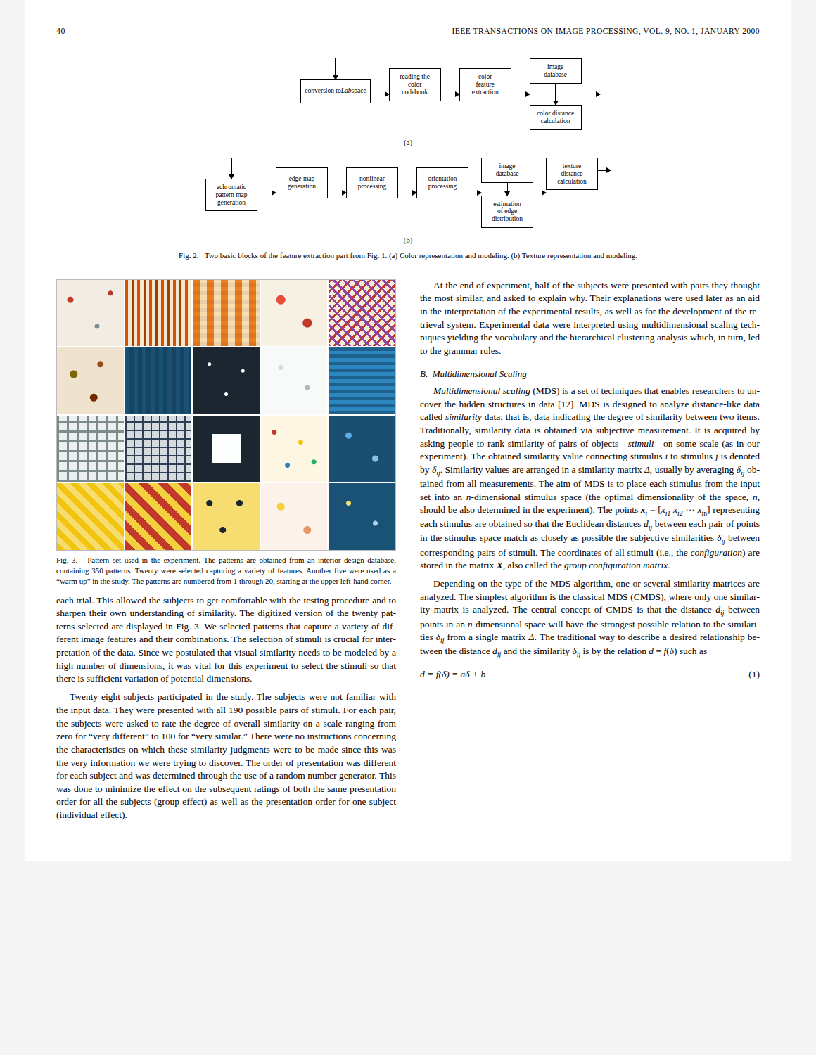40 IEEE Transactions on Image Processing, Vol. 9, No. 1, January 2000
conversion to
Lab space
reading the
color
codebook
color
feature
extraction
image
database
color distance
calculation
(a)
achromatic
pattern map
generation
edge map
generation
nonlinear
processing
orientation
processing
image
database
estimation
of edge
distribution
texture
distance
calculation
(b)
Fig. 2. Two basic blocks of the feature extraction part from Fig. 1. (a) Color representation and modeling. (b) Texture representation and modeling.
Fig. 3. Pattern set used in the experiment. The patterns are obtained from an interior design database, containing 350 patterns. Twenty were selected capturing a variety of features. Another five were used as a “warm up” in the study. The patterns are numbered from 1 through 20, starting at the upper left-hand corner.
each trial. This allowed the subjects to get comfortable with the testing procedure and to sharpen their own understanding of similarity. The digitized version of the twenty patterns selected are displayed in Fig. 3. We selected patterns that capture a variety of different image features and their combinations. The selection of stimuli is crucial for interpretation of the data. Since we postulated that visual similarity needs to be modeled by a high number of dimensions, it was vital for this experiment to select the stimuli so that there is sufficient variation of potential dimensions.
Twenty eight subjects participated in the study. The subjects were not familiar with the input data. They were presented with all 190 possible pairs of stimuli. For each pair, the subjects were asked to rate the degree of overall similarity on a scale ranging from zero for “very different” to 100 for “very similar.” There were no instructions concerning the characteristics on which these similarity judgments were to be made since this was the very information we were trying to discover. The order of presentation was different for each subject and was determined through the use of a random number generator. This was done to minimize the effect on the subsequent ratings of both the same presentation order for all the subjects (group effect) as well as the presentation order for one subject (individual effect).
At the end of experiment, half of the subjects were presented with pairs they thought the most similar, and asked to explain why. Their explanations were used later as an aid in the interpretation of the experimental results, as well as for the development of the retrieval system. Experimental data were interpreted using multidimensional scaling techniques yielding the vocabulary and the hierarchical clustering analysis which, in turn, led to the grammar rules.
B. Multidimensional Scaling
Multidimensional scaling (MDS) is a set of techniques that enables researchers to uncover the hidden structures in data [12]. MDS is designed to analyze distance-like data called similarity data; that is, data indicating the degree of similarity between two items. Traditionally, similarity data is obtained via subjective measurement. It is acquired by asking people to rank similarity of pairs of objects—stimuli—on some scale (as in our experiment). The obtained similarity value connecting stimulus i to stimulus j is denoted by δij. Similarity values are arranged in a similarity matrix Δ, usually by averaging δij obtained from all measurements. The aim of MDS is to place each stimulus from the input set into an n-dimensional stimulus space (the optimal dimensionality of the space, n, should be also determined in the experiment). The points xi = [xi1 xi2 ··· xin] representing each stimulus are obtained so that the Euclidean distances dij between each pair of points in the stimulus space match as closely as possible the subjective similarities δij between corresponding pairs of stimuli. The coordinates of all stimuli (i.e., the configuration) are stored in the matrix X, also called the group configuration matrix.
Depending on the type of the MDS algorithm, one or several similarity matrices are analyzed. The simplest algorithm is the classical MDS (CMDS), where only one similarity matrix is analyzed. The central concept of CMDS is that the distance dij between points in an n-dimensional space will have the strongest possible relation to the similarities δij from a single matrix Δ. The traditional way to describe a desired relationship between the distance dij and the similarity δij is by the relation d = f(δ) such as
d = f(δ) = aδ + b (1)